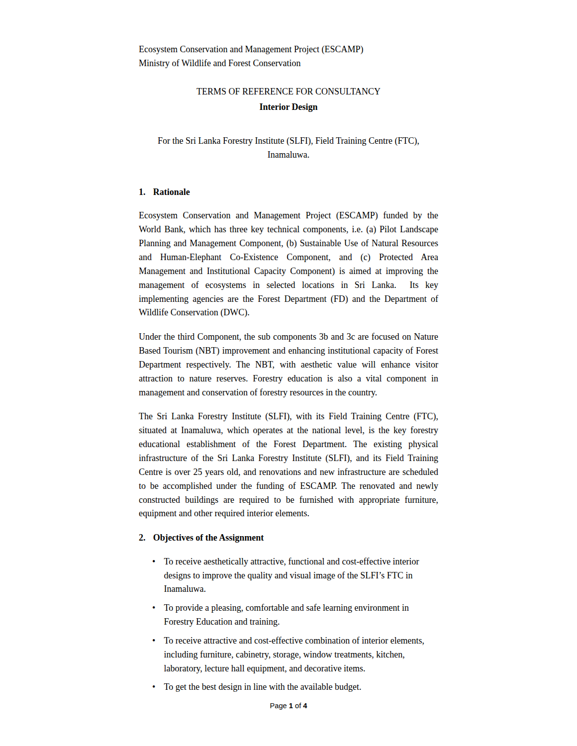Ecosystem Conservation and Management Project (ESCAMP)
Ministry of Wildlife and Forest Conservation
TERMS OF REFERENCE FOR CONSULTANCY
Interior Design
For the Sri Lanka Forestry Institute (SLFI), Field Training Centre (FTC), Inamaluwa.
1. Rationale
Ecosystem Conservation and Management Project (ESCAMP) funded by the World Bank, which has three key technical components, i.e. (a) Pilot Landscape Planning and Management Component, (b) Sustainable Use of Natural Resources and Human-Elephant Co-Existence Component, and (c) Protected Area Management and Institutional Capacity Component) is aimed at improving the management of ecosystems in selected locations in Sri Lanka. Its key implementing agencies are the Forest Department (FD) and the Department of Wildlife Conservation (DWC).
Under the third Component, the sub components 3b and 3c are focused on Nature Based Tourism (NBT) improvement and enhancing institutional capacity of Forest Department respectively. The NBT, with aesthetic value will enhance visitor attraction to nature reserves. Forestry education is also a vital component in management and conservation of forestry resources in the country.
The Sri Lanka Forestry Institute (SLFI), with its Field Training Centre (FTC), situated at Inamaluwa, which operates at the national level, is the key forestry educational establishment of the Forest Department. The existing physical infrastructure of the Sri Lanka Forestry Institute (SLFI), and its Field Training Centre is over 25 years old, and renovations and new infrastructure are scheduled to be accomplished under the funding of ESCAMP. The renovated and newly constructed buildings are required to be furnished with appropriate furniture, equipment and other required interior elements.
2. Objectives of the Assignment
To receive aesthetically attractive, functional and cost-effective interior designs to improve the quality and visual image of the SLFI’s FTC in Inamaluwa.
To provide a pleasing, comfortable and safe learning environment in Forestry Education and training.
To receive attractive and cost-effective combination of interior elements, including furniture, cabinetry, storage, window treatments, kitchen, laboratory, lecture hall equipment, and decorative items.
To get the best design in line with the available budget.
Page 1 of 4